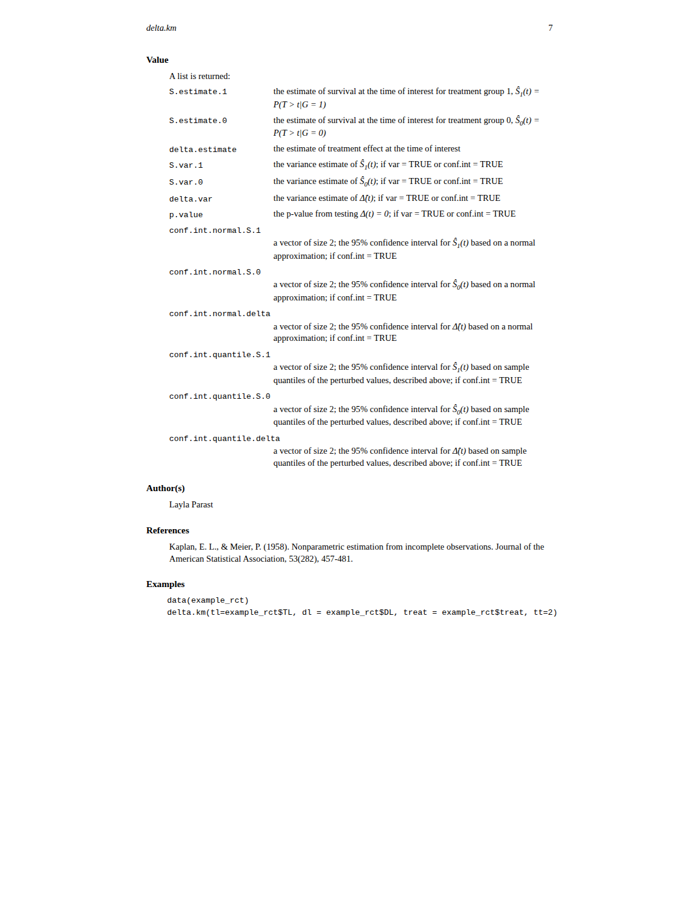delta.km 7
Value
A list is returned:
S.estimate.1
the estimate of survival at the time of interest for treatment group 1, Ŝ1(t) = P(T > t|G = 1)
S.estimate.0
the estimate of survival at the time of interest for treatment group 0, Ŝ0(t) = P(T > t|G = 0)
delta.estimate
the estimate of treatment effect at the time of interest
S.var.1
the variance estimate of Ŝ1(t); if var = TRUE or conf.int = TRUE
S.var.0
the variance estimate of Ŝ0(t); if var = TRUE or conf.int = TRUE
delta.var
the variance estimate of Δ̂(t); if var = TRUE or conf.int = TRUE
p.value
the p-value from testing Δ(t) = 0; if var = TRUE or conf.int = TRUE
conf.int.normal.S.1
a vector of size 2; the 95% confidence interval for Ŝ1(t) based on a normal approximation; if conf.int = TRUE
conf.int.normal.S.0
a vector of size 2; the 95% confidence interval for Ŝ0(t) based on a normal approximation; if conf.int = TRUE
conf.int.normal.delta
a vector of size 2; the 95% confidence interval for Δ̂(t) based on a normal approximation; if conf.int = TRUE
conf.int.quantile.S.1
a vector of size 2; the 95% confidence interval for Ŝ1(t) based on sample quantiles of the perturbed values, described above; if conf.int = TRUE
conf.int.quantile.S.0
a vector of size 2; the 95% confidence interval for Ŝ0(t) based on sample quantiles of the perturbed values, described above; if conf.int = TRUE
conf.int.quantile.delta
a vector of size 2; the 95% confidence interval for Δ̂(t) based on sample quantiles of the perturbed values, described above; if conf.int = TRUE
Author(s)
Layla Parast
References
Kaplan, E. L., & Meier, P. (1958). Nonparametric estimation from incomplete observations. Journal of the American Statistical Association, 53(282), 457-481.
Examples
data(example_rct)
delta.km(tl=example_rct$TL, dl = example_rct$DL, treat = example_rct$treat, tt=2)